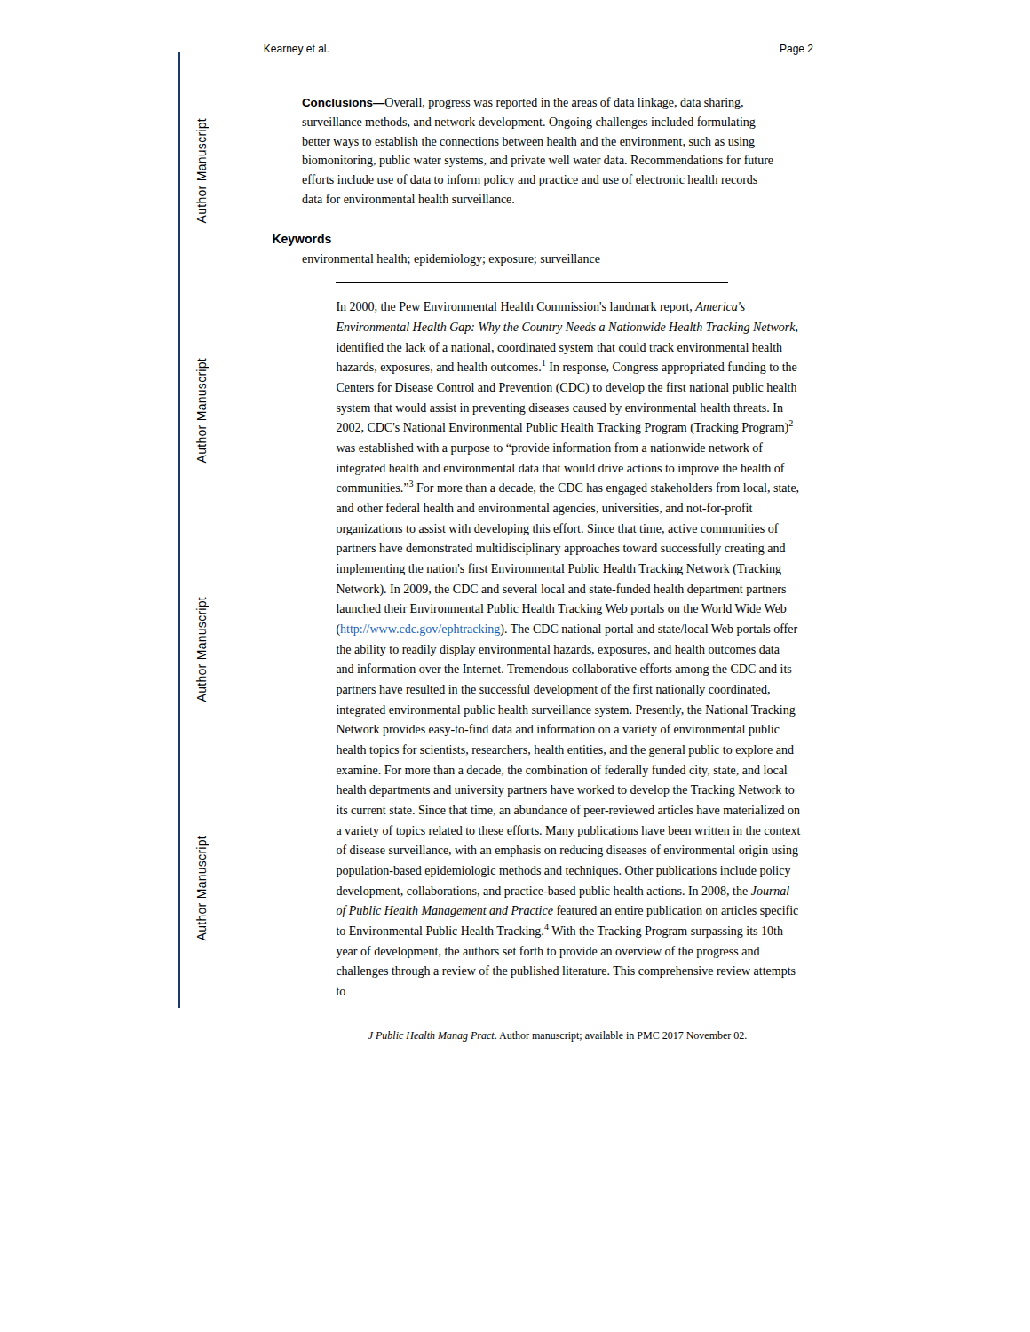Author Manuscript Author Manuscript Author Manuscript Author Manuscript
Kearney et al.
Page 2
Conclusions—Overall, progress was reported in the areas of data linkage, data sharing, surveillance methods, and network development. Ongoing challenges included formulating better ways to establish the connections between health and the environment, such as using biomonitoring, public water systems, and private well water data. Recommendations for future efforts include use of data to inform policy and practice and use of electronic health records data for environmental health surveillance.
Keywords
environmental health; epidemiology; exposure; surveillance
In 2000, the Pew Environmental Health Commission's landmark report, America's Environmental Health Gap: Why the Country Needs a Nationwide Health Tracking Network, identified the lack of a national, coordinated system that could track environmental health hazards, exposures, and health outcomes.1 In response, Congress appropriated funding to the Centers for Disease Control and Prevention (CDC) to develop the first national public health system that would assist in preventing diseases caused by environmental health threats. In 2002, CDC's National Environmental Public Health Tracking Program (Tracking Program)2 was established with a purpose to “provide information from a nationwide network of integrated health and environmental data that would drive actions to improve the health of communities.”3 For more than a decade, the CDC has engaged stakeholders from local, state, and other federal health and environmental agencies, universities, and not-for-profit organizations to assist with developing this effort. Since that time, active communities of partners have demonstrated multidisciplinary approaches toward successfully creating and implementing the nation's first Environmental Public Health Tracking Network (Tracking Network). In 2009, the CDC and several local and state-funded health department partners launched their Environmental Public Health Tracking Web portals on the World Wide Web (http://www.cdc.gov/ephtracking). The CDC national portal and state/local Web portals offer the ability to readily display environmental hazards, exposures, and health outcomes data and information over the Internet. Tremendous collaborative efforts among the CDC and its partners have resulted in the successful development of the first nationally coordinated, integrated environmental public health surveillance system. Presently, the National Tracking Network provides easy-to-find data and information on a variety of environmental public health topics for scientists, researchers, health entities, and the general public to explore and examine. For more than a decade, the combination of federally funded city, state, and local health departments and university partners have worked to develop the Tracking Network to its current state. Since that time, an abundance of peer-reviewed articles have materialized on a variety of topics related to these efforts. Many publications have been written in the context of disease surveillance, with an emphasis on reducing diseases of environmental origin using population-based epidemiologic methods and techniques. Other publications include policy development, collaborations, and practice-based public health actions. In 2008, the Journal of Public Health Management and Practice featured an entire publication on articles specific to Environmental Public Health Tracking.4 With the Tracking Program surpassing its 10th year of development, the authors set forth to provide an overview of the progress and challenges through a review of the published literature. This comprehensive review attempts to
J Public Health Manag Pract. Author manuscript; available in PMC 2017 November 02.